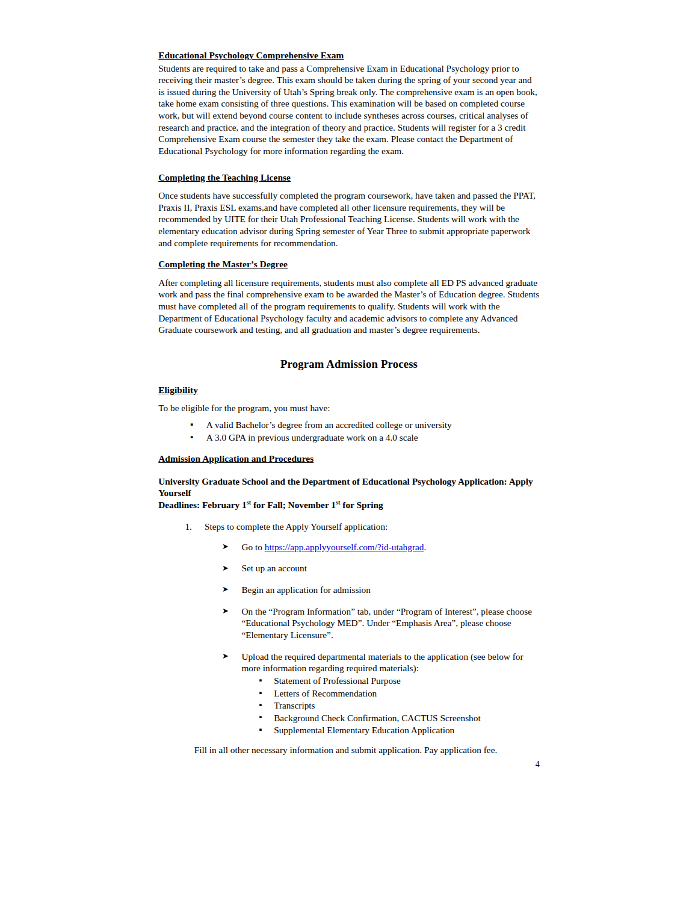Educational Psychology Comprehensive Exam
Students are required to take and pass a Comprehensive Exam in Educational Psychology prior to receiving their master’s degree. This exam should be taken during the spring of your second year and is issued during the University of Utah’s Spring break only. The comprehensive exam is an open book, take home exam consisting of three questions. This examination will be based on completed course work, but will extend beyond course content to include syntheses across courses, critical analyses of research and practice, and the integration of theory and practice. Students will register for a 3 credit Comprehensive Exam course the semester they take the exam. Please contact the Department of Educational Psychology for more information regarding the exam.
Completing the Teaching License
Once students have successfully completed the program coursework, have taken and passed the PPAT, Praxis II, Praxis ESL exams,and have completed all other licensure requirements, they will be recommended by UITE for their Utah Professional Teaching License. Students will work with the elementary education advisor during Spring semester of Year Three to submit appropriate paperwork and complete requirements for recommendation.
Completing the Master’s Degree
After completing all licensure requirements, students must also complete all ED PS advanced graduate work and pass the final comprehensive exam to be awarded the Master’s of Education degree. Students must have completed all of the program requirements to qualify. Students will work with the Department of Educational Psychology faculty and academic advisors to complete any Advanced Graduate coursework and testing, and all graduation and master’s degree requirements.
Program Admission Process
Eligibility
To be eligible for the program, you must have:
A valid Bachelor’s degree from an accredited college or university
A 3.0 GPA in previous undergraduate work on a 4.0 scale
Admission Application and Procedures
University Graduate School and the Department of Educational Psychology Application: Apply Yourself
Deadlines: February 1st for Fall; November 1st for Spring
Steps to complete the Apply Yourself application:
Go to https://app.applyyourself.com/?id-utahgrad.
Set up an account
Begin an application for admission
On the “Program Information” tab, under “Program of Interest”, please choose “Educational Psychology MED”. Under “Emphasis Area”, please choose “Elementary Licensure”.
Upload the required departmental materials to the application (see below for more information regarding required materials):
Statement of Professional Purpose
Letters of Recommendation
Transcripts
Background Check Confirmation, CACTUS Screenshot
Supplemental Elementary Education Application
Fill in all other necessary information and submit application. Pay application fee.
4